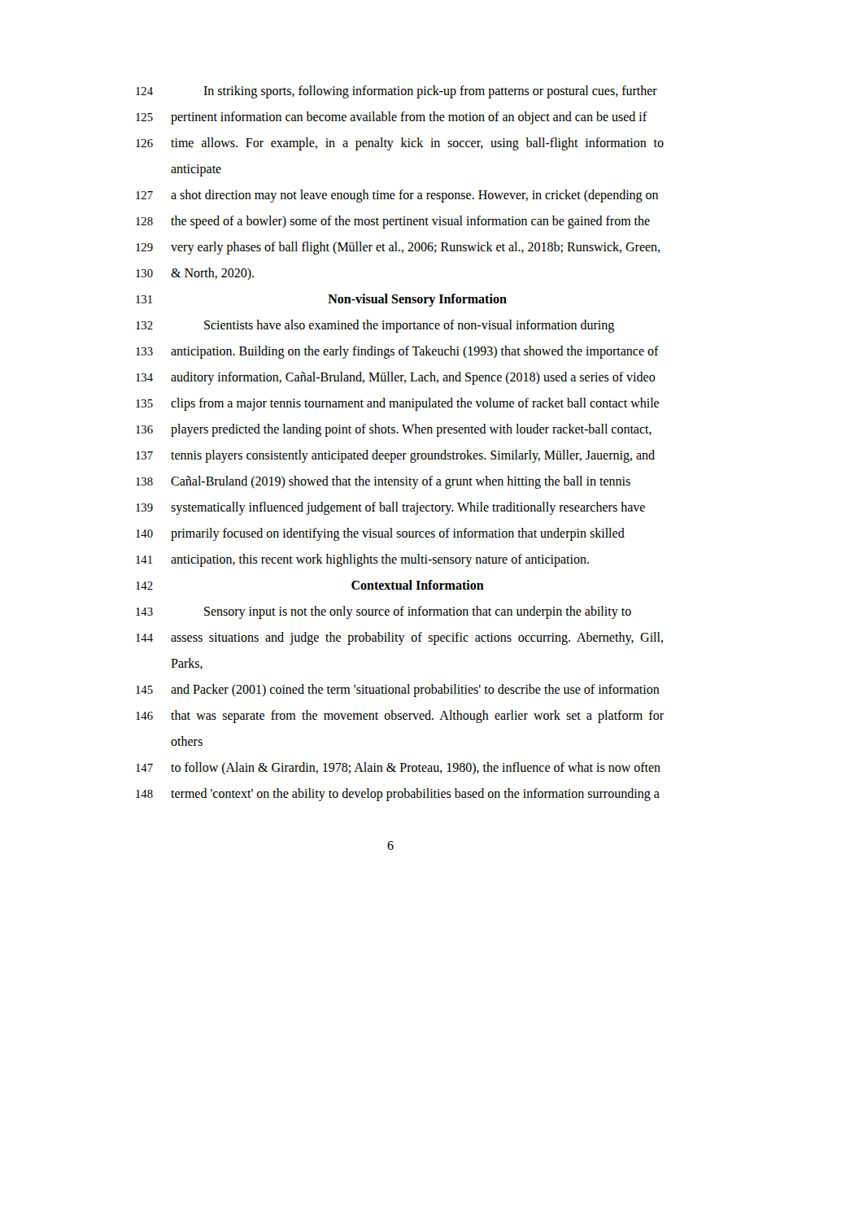124
In striking sports, following information pick-up from patterns or postural cues, further
125
pertinent information can become available from the motion of an object and can be used if
126
time allows. For example, in a penalty kick in soccer, using ball-flight information to anticipate
127
a shot direction may not leave enough time for a response. However, in cricket (depending on
128
the speed of a bowler) some of the most pertinent visual information can be gained from the
129
very early phases of ball flight (Müller et al., 2006; Runswick et al., 2018b; Runswick, Green,
130
& North, 2020).
131
Non-visual Sensory Information
132
Scientists have also examined the importance of non-visual information during
133
anticipation. Building on the early findings of Takeuchi (1993) that showed the importance of
134
auditory information, Cañal-Bruland, Müller, Lach, and Spence (2018) used a series of video
135
clips from a major tennis tournament and manipulated the volume of racket ball contact while
136
players predicted the landing point of shots. When presented with louder racket-ball contact,
137
tennis players consistently anticipated deeper groundstrokes. Similarly, Müller, Jauernig, and
138
Cañal-Bruland (2019) showed that the intensity of a grunt when hitting the ball in tennis
139
systematically influenced judgement of ball trajectory. While traditionally researchers have
140
primarily focused on identifying the visual sources of information that underpin skilled
141
anticipation, this recent work highlights the multi-sensory nature of anticipation.
142
Contextual Information
143
Sensory input is not the only source of information that can underpin the ability to
144
assess situations and judge the probability of specific actions occurring. Abernethy, Gill, Parks,
145
and Packer (2001) coined the term 'situational probabilities' to describe the use of information
146
that was separate from the movement observed. Although earlier work set a platform for others
147
to follow (Alain & Girardin, 1978; Alain & Proteau, 1980), the influence of what is now often
148
termed 'context' on the ability to develop probabilities based on the information surrounding a
6